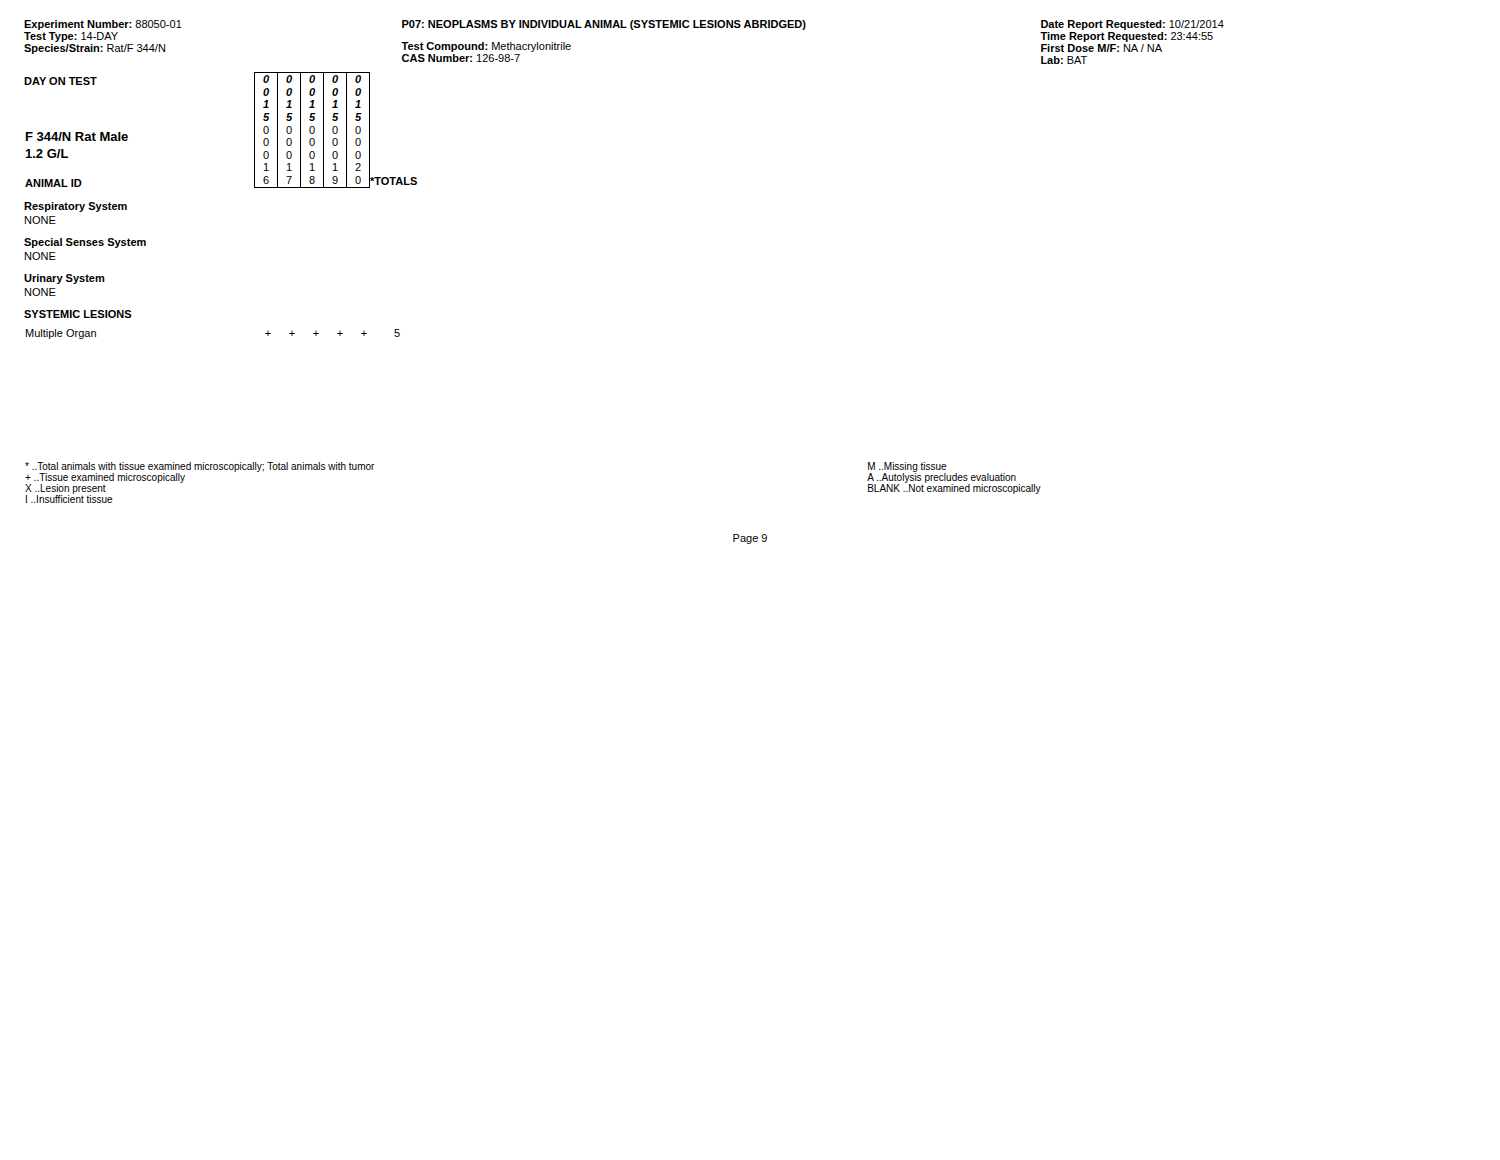| Experiment Number: 88050-01 Test Type: 14-DAY Species/Strain: Rat/F 344/N | P07: NEOPLASMS BY INDIVIDUAL ANIMAL (SYSTEMIC LESIONS ABRIDGED) Test Compound: Methacrylonitrile CAS Number: 126-98-7 | Date Report Requested: 10/21/2014 Time Report Requested: 23:44:55 First Dose M/F: NA / NA Lab: BAT |
| / DAY ON TEST / | 0 0 1 5 | 0 0 1 5 | 0 0 1 5 | 0 0 1 5 | 0 0 1 5 | |
| 0 0 0 1 6 | 0 0 0 1 7 | 0 0 0 1 8 | 0 0 0 1 9 | 0 0 0 2 0 | *TOTALS |
| F 344/N Rat Male 1.2 G/L ANIMAL ID | |
Respiratory System
NONE
Special Senses System
NONE
Urinary System
NONE
SYSTEMIC LESIONS
| Multiple Organ | + | + | + | + | + | 5 | |
| * ..Total animals with tissue examined microscopically; Total animals with tumor + ..Tissue examined microscopically X ..Lesion present I ..Insufficient tissue | M ..Missing tissue A ..Autolysis precludes evaluation BLANK ..Not examined microscopically |
Page 9